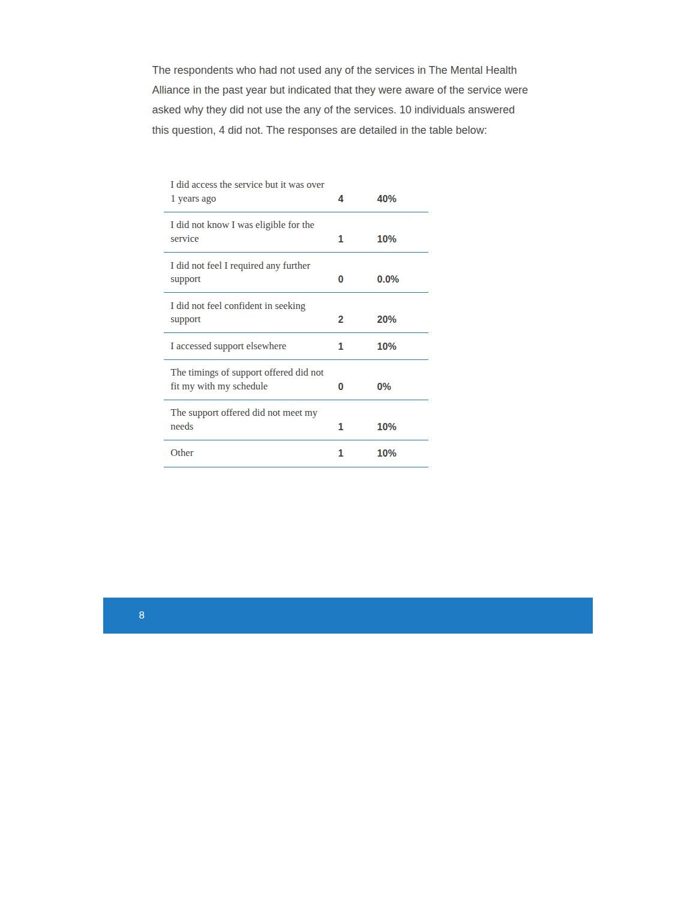The respondents who had not used any of the services in The Mental Health Alliance in the past year but indicated that they were aware of the service were asked why they did not use the any of the services. 10 individuals answered this question, 4 did not. The responses are detailed in the table below:
| I did access the service but it was over 1 years ago | 4 | 40% |
| I did not know I was eligible for the service | 1 | 10% |
| I did not feel I required any further support | 0 | 0.0% |
| I did not feel confident in seeking support | 2 | 20% |
| I accessed support elsewhere | 1 | 10% |
| The timings of support offered did not fit my with my schedule | 0 | 0% |
| The support offered did not meet my needs | 1 | 10% |
| Other | 1 | 10% |
8